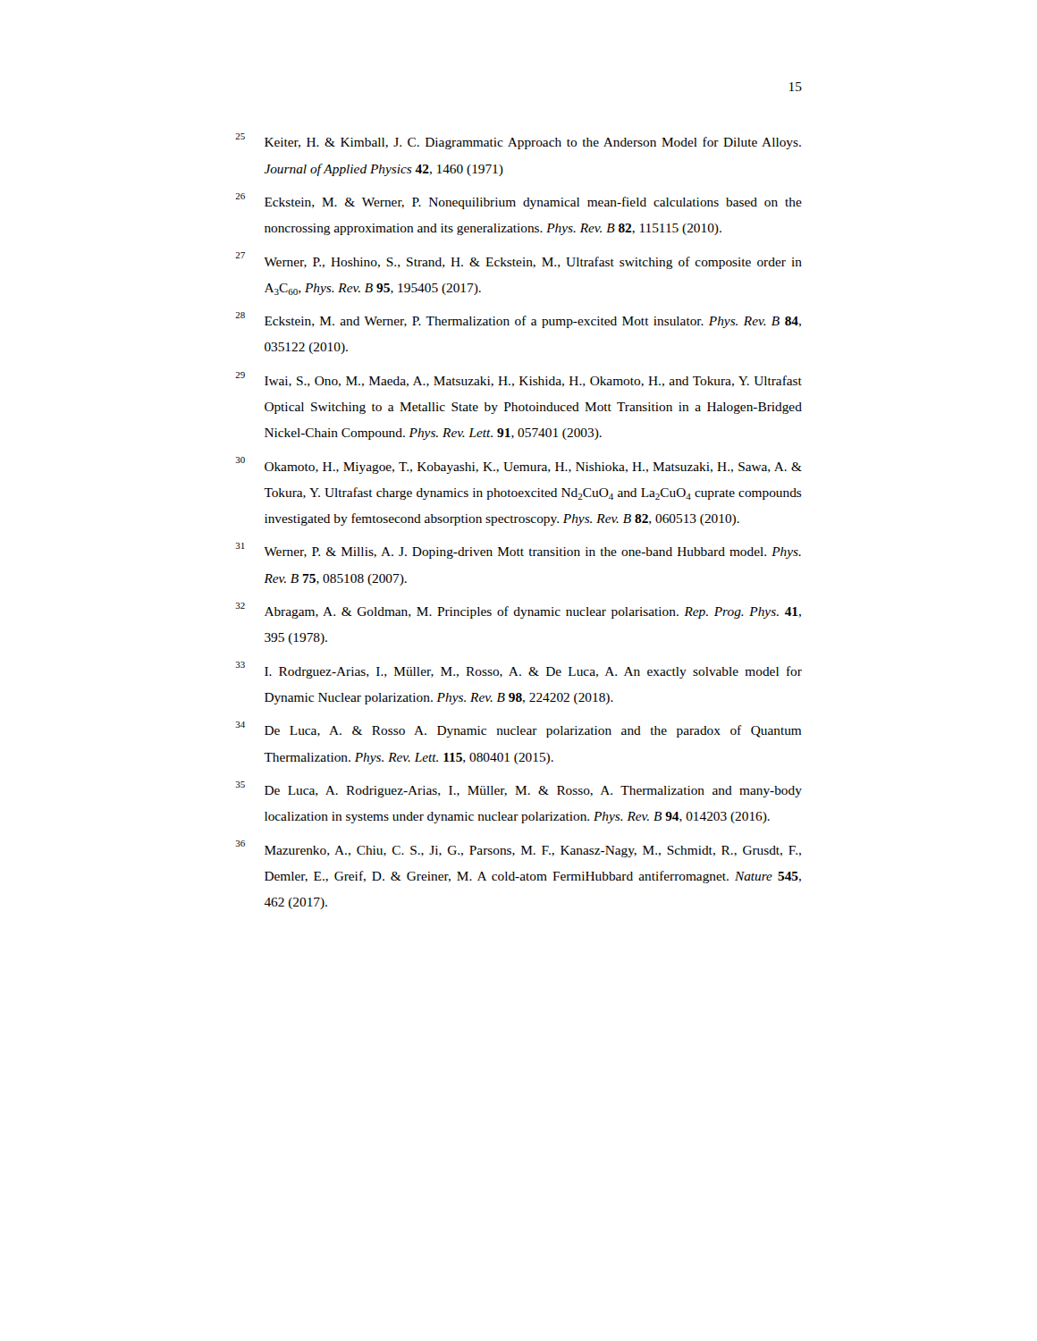15
25 Keiter, H. & Kimball, J. C. Diagrammatic Approach to the Anderson Model for Dilute Alloys. Journal of Applied Physics 42, 1460 (1971)
26 Eckstein, M. & Werner, P. Nonequilibrium dynamical mean-field calculations based on the noncrossing approximation and its generalizations. Phys. Rev. B 82, 115115 (2010).
27 Werner, P., Hoshino, S., Strand, H. & Eckstein, M., Ultrafast switching of composite order in A3C60, Phys. Rev. B 95, 195405 (2017).
28 Eckstein, M. and Werner, P. Thermalization of a pump-excited Mott insulator. Phys. Rev. B 84, 035122 (2010).
29 Iwai, S., Ono, M., Maeda, A., Matsuzaki, H., Kishida, H., Okamoto, H., and Tokura, Y. Ultrafast Optical Switching to a Metallic State by Photoinduced Mott Transition in a Halogen-Bridged Nickel-Chain Compound. Phys. Rev. Lett. 91, 057401 (2003).
30 Okamoto, H., Miyagoe, T., Kobayashi, K., Uemura, H., Nishioka, H., Matsuzaki, H., Sawa, A. & Tokura, Y. Ultrafast charge dynamics in photoexcited Nd2CuO4 and La2CuO4 cuprate compounds investigated by femtosecond absorption spectroscopy. Phys. Rev. B 82, 060513 (2010).
31 Werner, P. & Millis, A. J. Doping-driven Mott transition in the one-band Hubbard model. Phys. Rev. B 75, 085108 (2007).
32 Abragam, A. & Goldman, M. Principles of dynamic nuclear polarisation. Rep. Prog. Phys. 41, 395 (1978).
33 I. Rodrguez-Arias, I., Müller, M., Rosso, A. & De Luca, A. An exactly solvable model for Dynamic Nuclear polarization. Phys. Rev. B 98, 224202 (2018).
34 De Luca, A. & Rosso A. Dynamic nuclear polarization and the paradox of Quantum Thermalization. Phys. Rev. Lett. 115, 080401 (2015).
35 De Luca, A. Rodriguez-Arias, I., Müller, M. & Rosso, A. Thermalization and many-body localization in systems under dynamic nuclear polarization. Phys. Rev. B 94, 014203 (2016).
36 Mazurenko, A., Chiu, C. S., Ji, G., Parsons, M. F., Kanasz-Nagy, M., Schmidt, R., Grusdt, F., Demler, E., Greif, D. & Greiner, M. A cold-atom FermiHubbard antiferromagnet. Nature 545, 462 (2017).